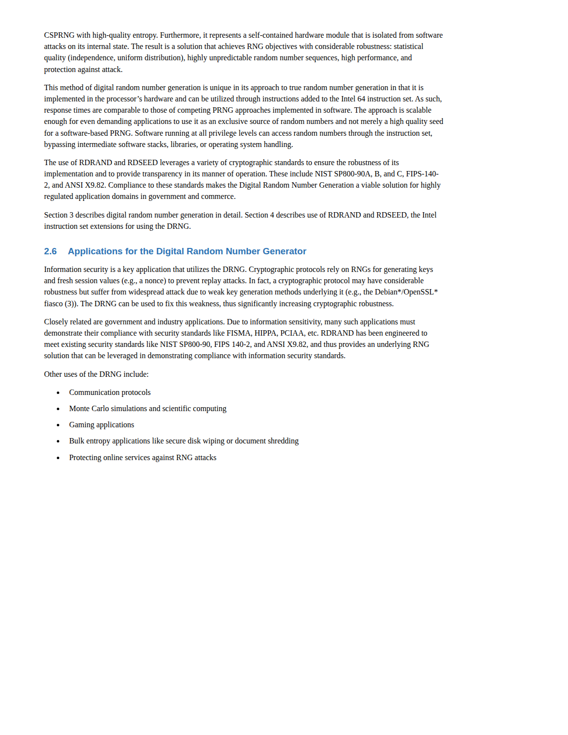CSPRNG with high-quality entropy. Furthermore, it represents a self-contained hardware module that is isolated from software attacks on its internal state. The result is a solution that achieves RNG objectives with considerable robustness: statistical quality (independence, uniform distribution), highly unpredictable random number sequences, high performance, and protection against attack.
This method of digital random number generation is unique in its approach to true random number generation in that it is implemented in the processor’s hardware and can be utilized through instructions added to the Intel 64 instruction set. As such, response times are comparable to those of competing PRNG approaches implemented in software. The approach is scalable enough for even demanding applications to use it as an exclusive source of random numbers and not merely a high quality seed for a software-based PRNG. Software running at all privilege levels can access random numbers through the instruction set, bypassing intermediate software stacks, libraries, or operating system handling.
The use of RDRAND and RDSEED leverages a variety of cryptographic standards to ensure the robustness of its implementation and to provide transparency in its manner of operation. These include NIST SP800-90A, B, and C, FIPS-140-2, and ANSI X9.82. Compliance to these standards makes the Digital Random Number Generation a viable solution for highly regulated application domains in government and commerce.
Section 3 describes digital random number generation in detail. Section 4 describes use of RDRAND and RDSEED, the Intel instruction set extensions for using the DRNG.
2.6 Applications for the Digital Random Number Generator
Information security is a key application that utilizes the DRNG. Cryptographic protocols rely on RNGs for generating keys and fresh session values (e.g., a nonce) to prevent replay attacks. In fact, a cryptographic protocol may have considerable robustness but suffer from widespread attack due to weak key generation methods underlying it (e.g., the Debian*/OpenSSL* fiasco (3)). The DRNG can be used to fix this weakness, thus significantly increasing cryptographic robustness.
Closely related are government and industry applications. Due to information sensitivity, many such applications must demonstrate their compliance with security standards like FISMA, HIPPA, PCIAA, etc. RDRAND has been engineered to meet existing security standards like NIST SP800-90, FIPS 140-2, and ANSI X9.82, and thus provides an underlying RNG solution that can be leveraged in demonstrating compliance with information security standards.
Other uses of the DRNG include:
Communication protocols
Monte Carlo simulations and scientific computing
Gaming applications
Bulk entropy applications like secure disk wiping or document shredding
Protecting online services against RNG attacks